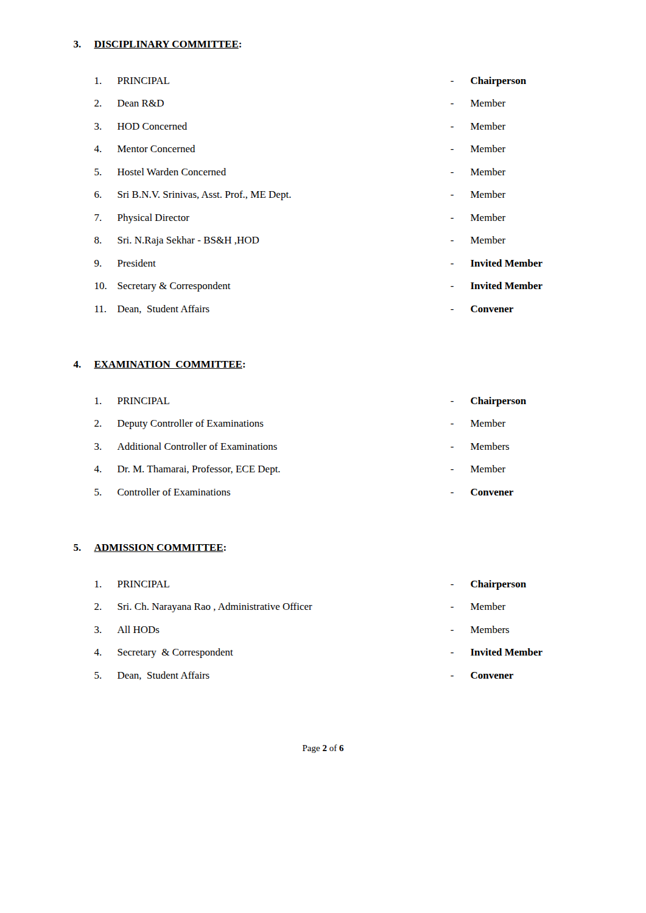3. DISCIPLINARY COMMITTEE:
| 1. | PRINCIPAL | - | Chairperson |
| 2. | Dean R&D | - | Member |
| 3. | HOD Concerned | - | Member |
| 4. | Mentor Concerned | - | Member |
| 5. | Hostel Warden Concerned | - | Member |
| 6. | Sri B.N.V. Srinivas, Asst. Prof., ME Dept. | - | Member |
| 7. | Physical Director | - | Member |
| 8. | Sri. N.Raja Sekhar - BS&H ,HOD | - | Member |
| 9. | President | - | Invited Member |
| 10. | Secretary & Correspondent | - | Invited Member |
| 11. | Dean, Student Affairs | - | Convener |
4. EXAMINATION COMMITTEE:
| 1. | PRINCIPAL | - | Chairperson |
| 2. | Deputy Controller of Examinations | - | Member |
| 3. | Additional Controller of Examinations | - | Members |
| 4. | Dr. M. Thamarai, Professor, ECE Dept. | - | Member |
| 5. | Controller of Examinations | - | Convener |
5. ADMISSION COMMITTEE:
| 1. | PRINCIPAL | - | Chairperson |
| 2. | Sri. Ch. Narayana Rao , Administrative Officer | - | Member |
| 3. | All HODs | - | Members |
| 4. | Secretary & Correspondent | - | Invited Member |
| 5. | Dean, Student Affairs | - | Convener |
Page 2 of 6